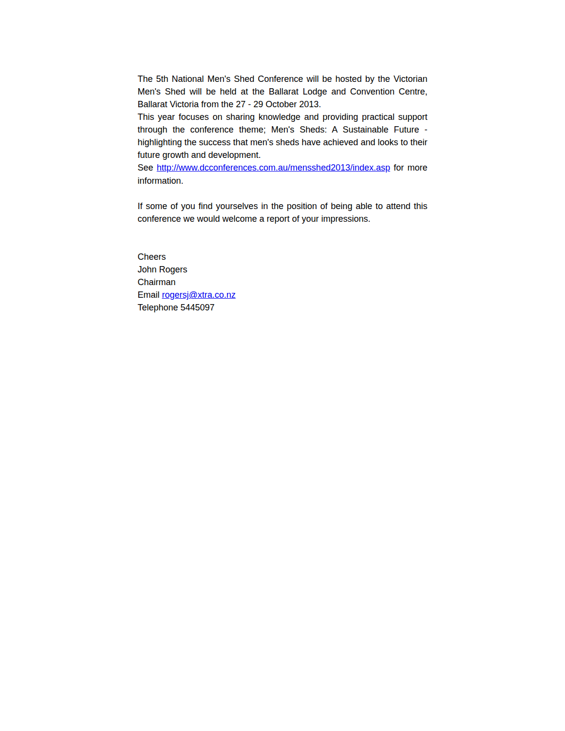The 5th National Men's Shed Conference will be hosted by the Victorian Men's Shed will be held at the Ballarat Lodge and Convention Centre, Ballarat Victoria from the 27 - 29 October 2013.
This year focuses on sharing knowledge and providing practical support through the conference theme; Men's Sheds: A Sustainable Future - highlighting the success that men's sheds have achieved and looks to their future growth and development.
See http://www.dcconferences.com.au/mensshed2013/index.asp for more information.
If some of you find yourselves in the position of being able to attend this conference we would welcome a report of your impressions.
Cheers
John Rogers
Chairman
Email rogersj@xtra.co.nz
Telephone 5445097